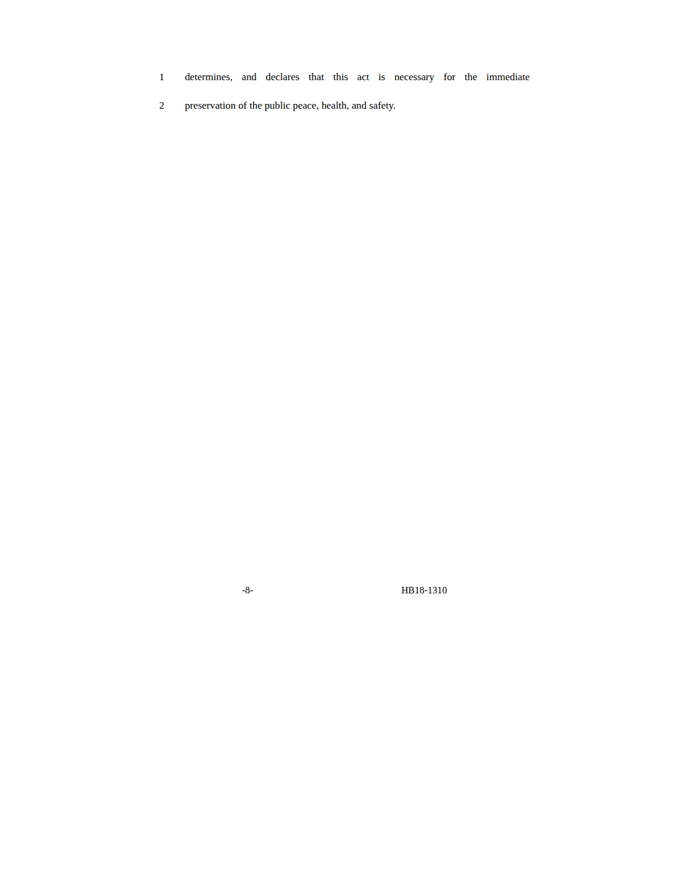1
determines, and declares that this act is necessary for the immediate
2
preservation of the public peace, health, and safety.
-8- HB18-1310